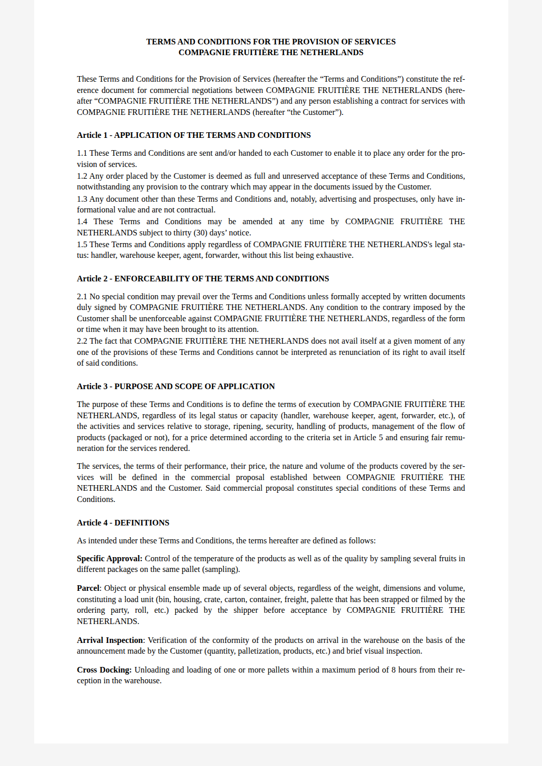TERMS AND CONDITIONS FOR THE PROVISION OF SERVICES COMPAGNIE FRUITIÈRE THE NETHERLANDS
These Terms and Conditions for the Provision of Services (hereafter the “Terms and Conditions”) constitute the reference document for commercial negotiations between COMPAGNIE FRUITIÈRE THE NETHERLANDS (hereafter “COMPAGNIE FRUITIÈRE THE NETHERLANDS”) and any person establishing a contract for services with COMPAGNIE FRUITIÈRE THE NETHERLANDS (hereafter “the Customer”).
Article 1 - APPLICATION OF THE TERMS AND CONDITIONS
1.1 These Terms and Conditions are sent and/or handed to each Customer to enable it to place any order for the provision of services.
1.2 Any order placed by the Customer is deemed as full and unreserved acceptance of these Terms and Conditions, notwithstanding any provision to the contrary which may appear in the documents issued by the Customer.
1.3 Any document other than these Terms and Conditions and, notably, advertising and prospectuses, only have informational value and are not contractual.
1.4 These Terms and Conditions may be amended at any time by COMPAGNIE FRUITIÈRE THE NETHERLANDS subject to thirty (30) days’ notice.
1.5 These Terms and Conditions apply regardless of COMPAGNIE FRUITIÈRE THE NETHERLANDS's legal status: handler, warehouse keeper, agent, forwarder, without this list being exhaustive.
Article 2 - ENFORCEABILITY OF THE TERMS AND CONDITIONS
2.1 No special condition may prevail over the Terms and Conditions unless formally accepted by written documents duly signed by COMPAGNIE FRUITIÈRE THE NETHERLANDS. Any condition to the contrary imposed by the Customer shall be unenforceable against COMPAGNIE FRUITIÈRE THE NETHERLANDS, regardless of the form or time when it may have been brought to its attention.
2.2 The fact that COMPAGNIE FRUITIÈRE THE NETHERLANDS does not avail itself at a given moment of any one of the provisions of these Terms and Conditions cannot be interpreted as renunciation of its right to avail itself of said conditions.
Article 3 - PURPOSE AND SCOPE OF APPLICATION
The purpose of these Terms and Conditions is to define the terms of execution by COMPAGNIE FRUITIÈRE THE NETHERLANDS, regardless of its legal status or capacity (handler, warehouse keeper, agent, forwarder, etc.), of the activities and services relative to storage, ripening, security, handling of products, management of the flow of products (packaged or not), for a price determined according to the criteria set in Article 5 and ensuring fair remuneration for the services rendered.
The services, the terms of their performance, their price, the nature and volume of the products covered by the services will be defined in the commercial proposal established between COMPAGNIE FRUITIÈRE THE NETHERLANDS and the Customer. Said commercial proposal constitutes special conditions of these Terms and Conditions.
Article 4 - DEFINITIONS
As intended under these Terms and Conditions, the terms hereafter are defined as follows:
Specific Approval: Control of the temperature of the products as well as of the quality by sampling several fruits in different packages on the same pallet (sampling).
Parcel: Object or physical ensemble made up of several objects, regardless of the weight, dimensions and volume, constituting a load unit (bin, housing, crate, carton, container, freight, palette that has been strapped or filmed by the ordering party, roll, etc.) packed by the shipper before acceptance by COMPAGNIE FRUITIÈRE THE NETHERLANDS.
Arrival Inspection: Verification of the conformity of the products on arrival in the warehouse on the basis of the announcement made by the Customer (quantity, palletization, products, etc.) and brief visual inspection.
Cross Docking: Unloading and loading of one or more pallets within a maximum period of 8 hours from their reception in the warehouse.